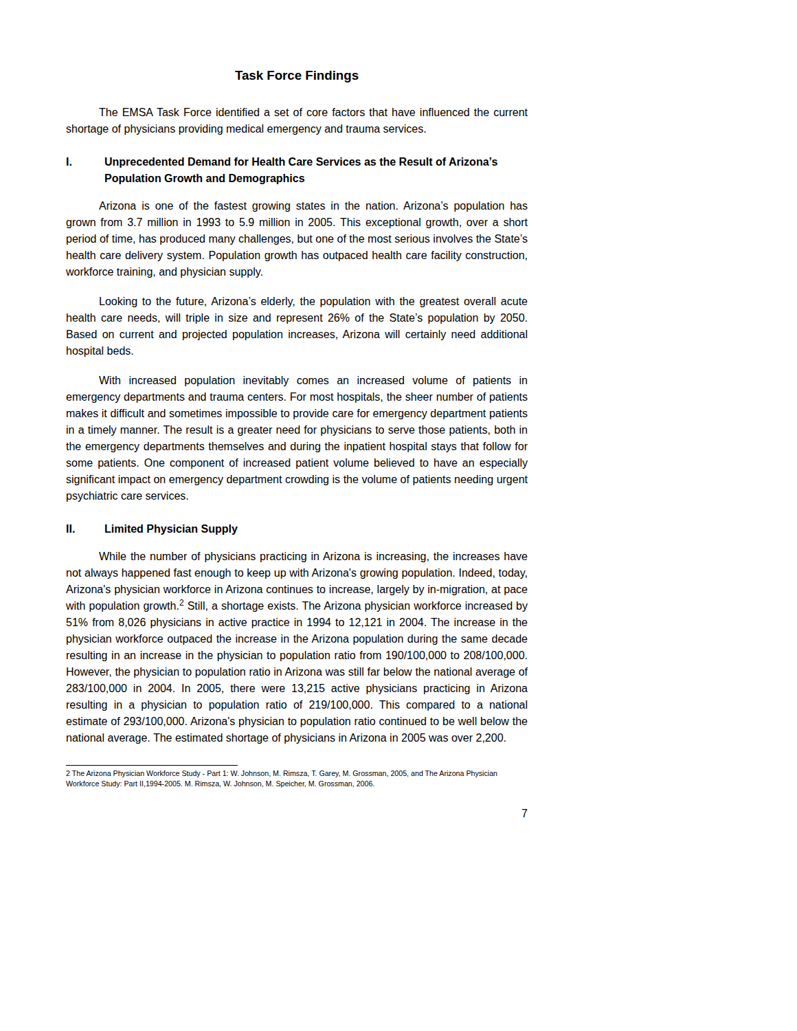Task Force Findings
The EMSA Task Force identified a set of core factors that have influenced the current shortage of physicians providing medical emergency and trauma services.
I. Unprecedented Demand for Health Care Services as the Result of Arizona’s Population Growth and Demographics
Arizona is one of the fastest growing states in the nation. Arizona’s population has grown from 3.7 million in 1993 to 5.9 million in 2005. This exceptional growth, over a short period of time, has produced many challenges, but one of the most serious involves the State’s health care delivery system. Population growth has outpaced health care facility construction, workforce training, and physician supply.
Looking to the future, Arizona’s elderly, the population with the greatest overall acute health care needs, will triple in size and represent 26% of the State’s population by 2050. Based on current and projected population increases, Arizona will certainly need additional hospital beds.
With increased population inevitably comes an increased volume of patients in emergency departments and trauma centers. For most hospitals, the sheer number of patients makes it difficult and sometimes impossible to provide care for emergency department patients in a timely manner. The result is a greater need for physicians to serve those patients, both in the emergency departments themselves and during the inpatient hospital stays that follow for some patients. One component of increased patient volume believed to have an especially significant impact on emergency department crowding is the volume of patients needing urgent psychiatric care services.
II. Limited Physician Supply
While the number of physicians practicing in Arizona is increasing, the increases have not always happened fast enough to keep up with Arizona's growing population. Indeed, today, Arizona's physician workforce in Arizona continues to increase, largely by in-migration, at pace with population growth.2 Still, a shortage exists. The Arizona physician workforce increased by 51% from 8,026 physicians in active practice in 1994 to 12,121 in 2004. The increase in the physician workforce outpaced the increase in the Arizona population during the same decade resulting in an increase in the physician to population ratio from 190/100,000 to 208/100,000. However, the physician to population ratio in Arizona was still far below the national average of 283/100,000 in 2004. In 2005, there were 13,215 active physicians practicing in Arizona resulting in a physician to population ratio of 219/100,000. This compared to a national estimate of 293/100,000. Arizona's physician to population ratio continued to be well below the national average. The estimated shortage of physicians in Arizona in 2005 was over 2,200.
2 The Arizona Physician Workforce Study - Part 1: W. Johnson, M. Rimsza, T. Garey, M. Grossman, 2005, and The Arizona Physician Workforce Study: Part II,1994-2005. M. Rimsza, W. Johnson, M. Speicher, M. Grossman, 2006.
7